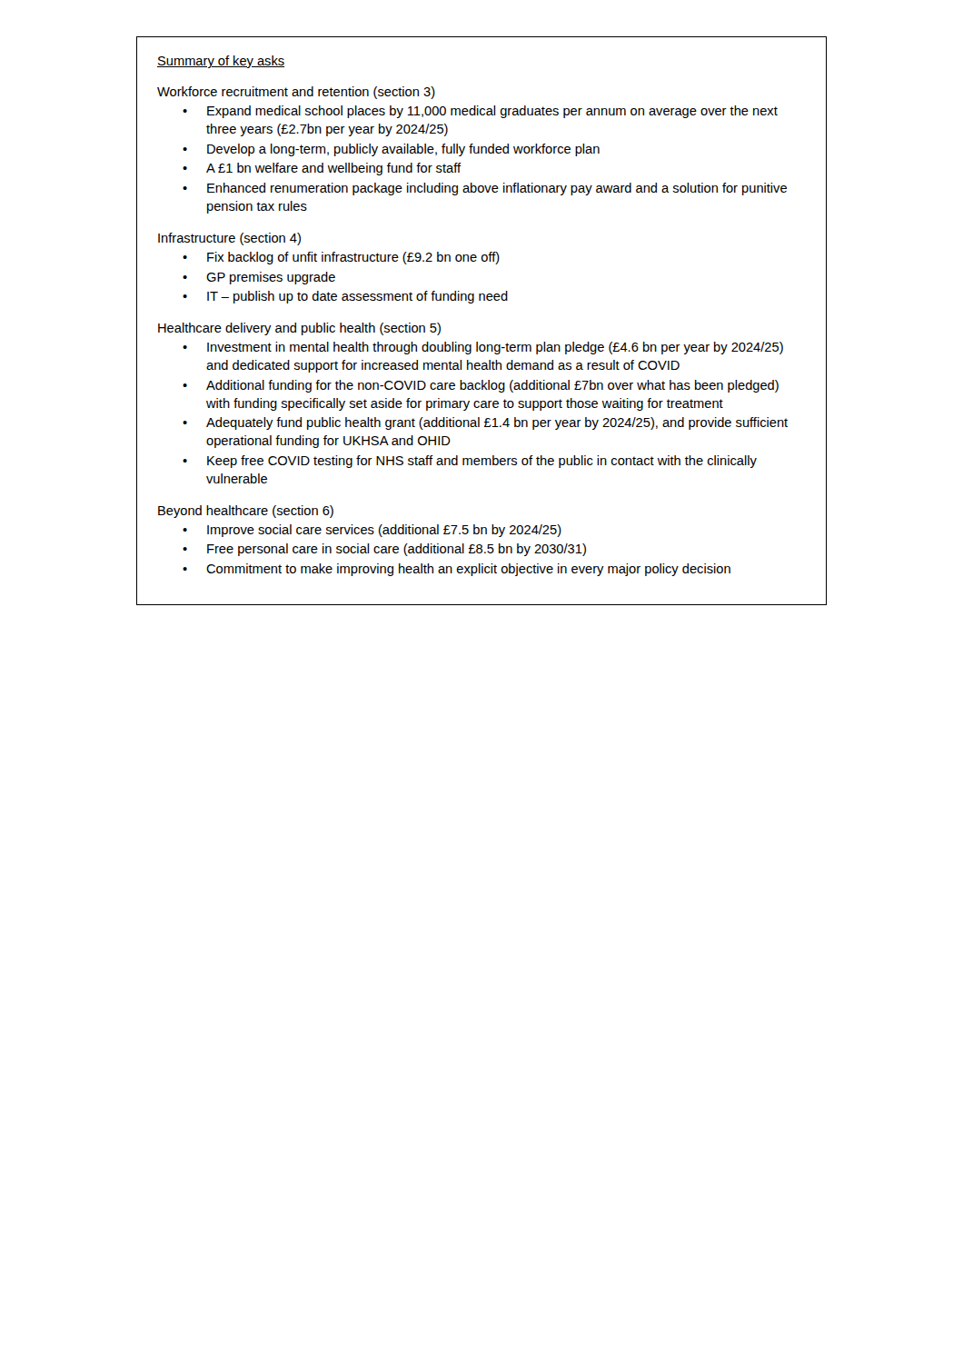Summary of key asks
Workforce recruitment and retention (section 3)
Expand medical school places by 11,000 medical graduates per annum on average over the next three years (£2.7bn per year by 2024/25)
Develop a long-term, publicly available, fully funded workforce plan
A £1 bn welfare and wellbeing fund for staff
Enhanced renumeration package including above inflationary pay award and a solution for punitive pension tax rules
Infrastructure (section 4)
Fix backlog of unfit infrastructure (£9.2 bn one off)
GP premises upgrade
IT – publish up to date assessment of funding need
Healthcare delivery and public health (section 5)
Investment in mental health through doubling long-term plan pledge (£4.6 bn per year by 2024/25) and dedicated support for increased mental health demand as a result of COVID
Additional funding for the non-COVID care backlog (additional £7bn over what has been pledged) with funding specifically set aside for primary care to support those waiting for treatment
Adequately fund public health grant (additional £1.4 bn per year by 2024/25), and provide sufficient operational funding for UKHSA and OHID
Keep free COVID testing for NHS staff and members of the public in contact with the clinically vulnerable
Beyond healthcare (section 6)
Improve social care services (additional £7.5 bn by 2024/25)
Free personal care in social care (additional £8.5 bn by 2030/31)
Commitment to make improving health an explicit objective in every major policy decision